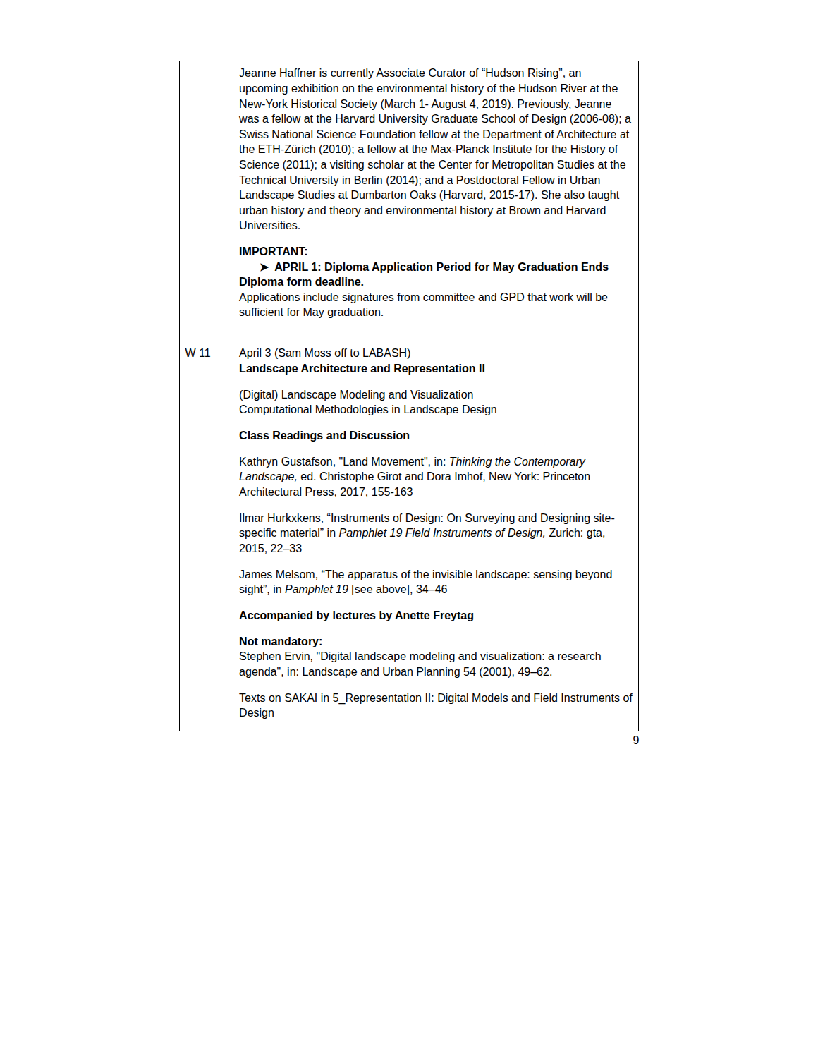| | Jeanne Haffner is currently Associate Curator of “Hudson Rising”, an upcoming exhibition on the environmental history of the Hudson River at the New-York Historical Society (March 1- August 4, 2019). Previously, Jeanne was a fellow at the Harvard University Graduate School of Design (2006-08); a Swiss National Science Foundation fellow at the Department of Architecture at the ETH-Zürich (2010); a fellow at the Max-Planck Institute for the History of Science (2011); a visiting scholar at the Center for Metropolitan Studies at the Technical University in Berlin (2014); and a Postdoctoral Fellow in Urban Landscape Studies at Dumbarton Oaks (Harvard, 2015-17). She also taught urban history and theory and environmental history at Brown and Harvard Universities. IMPORTANT: ➤ APRIL 1: Diploma Application Period for May Graduation Ends Diploma form deadline. Applications include signatures from committee and GPD that work will be sufficient for May graduation. |
| W 11 | April 3 (Sam Moss off to LABASH) Landscape Architecture and Representation II (Digital) Landscape Modeling and Visualization Computational Methodologies in Landscape Design Class Readings and Discussion Kathryn Gustafson, "Land Movement", in: Thinking the Contemporary Landscape, ed. Christophe Girot and Dora Imhof, New York: Princeton Architectural Press, 2017, 155-163 Ilmar Hurkxkens, “Instruments of Design: On Surveying and Designing site-specific material” in Pamphlet 19 Field Instruments of Design, Zurich: gta, 2015, 22–33 James Melsom, “The apparatus of the invisible landscape: sensing beyond sight”, in Pamphlet 19 [see above], 34–46 Accompanied by lectures by Anette Freytag Not mandatory: Stephen Ervin, "Digital landscape modeling and visualization: a research agenda", in: Landscape and Urban Planning 54 (2001), 49–62. Texts on SAKAI in 5_Representation II: Digital Models and Field Instruments of Design |
9